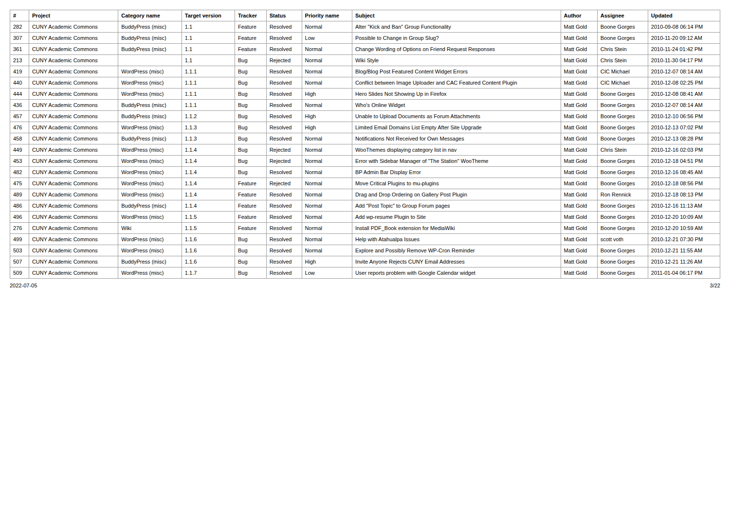| # | Project | Category name | Target version | Tracker | Status | Priority name | Subject | Author | Assignee | Updated |
| --- | --- | --- | --- | --- | --- | --- | --- | --- | --- | --- |
| 282 | CUNY Academic Commons | BuddyPress (misc) | 1.1 | Feature | Resolved | Normal | Alter "Kick and Ban" Group Functionality | Matt Gold | Boone Gorges | 2010-09-08 06:14 PM |
| 307 | CUNY Academic Commons | BuddyPress (misc) | 1.1 | Feature | Resolved | Low | Possible to Change in Group Slug? | Matt Gold | Boone Gorges | 2010-11-20 09:12 AM |
| 361 | CUNY Academic Commons | BuddyPress (misc) | 1.1 | Feature | Resolved | Normal | Change Wording of Options on Friend Request Responses | Matt Gold | Chris Stein | 2010-11-24 01:42 PM |
| 213 | CUNY Academic Commons | | 1.1 | Bug | Rejected | Normal | Wiki Style | Matt Gold | Chris Stein | 2010-11-30 04:17 PM |
| 419 | CUNY Academic Commons | WordPress (misc) | 1.1.1 | Bug | Resolved | Normal | Blog/Blog Post Featured Content Widget Errors | Matt Gold | CIC Michael | 2010-12-07 08:14 AM |
| 440 | CUNY Academic Commons | WordPress (misc) | 1.1.1 | Bug | Resolved | Normal | Conflict between Image Uploader and CAC Featured Content Plugin | Matt Gold | CIC Michael | 2010-12-08 02:25 PM |
| 444 | CUNY Academic Commons | WordPress (misc) | 1.1.1 | Bug | Resolved | High | Hero Slides Not Showing Up in Firefox | Matt Gold | Boone Gorges | 2010-12-08 08:41 AM |
| 436 | CUNY Academic Commons | BuddyPress (misc) | 1.1.1 | Bug | Resolved | Normal | Who's Online Widget | Matt Gold | Boone Gorges | 2010-12-07 08:14 AM |
| 457 | CUNY Academic Commons | BuddyPress (misc) | 1.1.2 | Bug | Resolved | High | Unable to Upload Documents as Forum Attachments | Matt Gold | Boone Gorges | 2010-12-10 06:56 PM |
| 476 | CUNY Academic Commons | WordPress (misc) | 1.1.3 | Bug | Resolved | High | Limited Email Domains List Empty After Site Upgrade | Matt Gold | Boone Gorges | 2010-12-13 07:02 PM |
| 458 | CUNY Academic Commons | BuddyPress (misc) | 1.1.3 | Bug | Resolved | Normal | Notifications Not Received for Own Messages | Matt Gold | Boone Gorges | 2010-12-13 08:28 PM |
| 449 | CUNY Academic Commons | WordPress (misc) | 1.1.4 | Bug | Rejected | Normal | WooThemes displaying category list in nav | Matt Gold | Chris Stein | 2010-12-16 02:03 PM |
| 453 | CUNY Academic Commons | WordPress (misc) | 1.1.4 | Bug | Rejected | Normal | Error with Sidebar Manager of "The Station" WooTheme | Matt Gold | Boone Gorges | 2010-12-18 04:51 PM |
| 482 | CUNY Academic Commons | WordPress (misc) | 1.1.4 | Bug | Resolved | Normal | BP Admin Bar Display Error | Matt Gold | Boone Gorges | 2010-12-16 08:45 AM |
| 475 | CUNY Academic Commons | WordPress (misc) | 1.1.4 | Feature | Rejected | Normal | Move Critical Plugins to mu-plugins | Matt Gold | Boone Gorges | 2010-12-18 08:56 PM |
| 489 | CUNY Academic Commons | WordPress (misc) | 1.1.4 | Feature | Resolved | Normal | Drag and Drop Ordering on Gallery Post Plugin | Matt Gold | Ron Rennick | 2010-12-18 08:13 PM |
| 486 | CUNY Academic Commons | BuddyPress (misc) | 1.1.4 | Feature | Resolved | Normal | Add "Post Topic" to Group Forum pages | Matt Gold | Boone Gorges | 2010-12-16 11:13 AM |
| 496 | CUNY Academic Commons | WordPress (misc) | 1.1.5 | Feature | Resolved | Normal | Add wp-resume Plugin to Site | Matt Gold | Boone Gorges | 2010-12-20 10:09 AM |
| 276 | CUNY Academic Commons | Wiki | 1.1.5 | Feature | Resolved | Normal | Install PDF_Book extension for MediaWiki | Matt Gold | Boone Gorges | 2010-12-20 10:59 AM |
| 499 | CUNY Academic Commons | WordPress (misc) | 1.1.6 | Bug | Resolved | Normal | Help with Atahualpa Issues | Matt Gold | scott voth | 2010-12-21 07:30 PM |
| 503 | CUNY Academic Commons | WordPress (misc) | 1.1.6 | Bug | Resolved | Normal | Explore and Possibly Remove WP-Cron Reminder | Matt Gold | Boone Gorges | 2010-12-21 11:55 AM |
| 507 | CUNY Academic Commons | BuddyPress (misc) | 1.1.6 | Bug | Resolved | High | Invite Anyone Rejects CUNY Email Addresses | Matt Gold | Boone Gorges | 2010-12-21 11:26 AM |
| 509 | CUNY Academic Commons | WordPress (misc) | 1.1.7 | Bug | Resolved | Low | User reports problem with Google Calendar widget | Matt Gold | Boone Gorges | 2011-01-04 06:17 PM |
2022-07-05 3/22